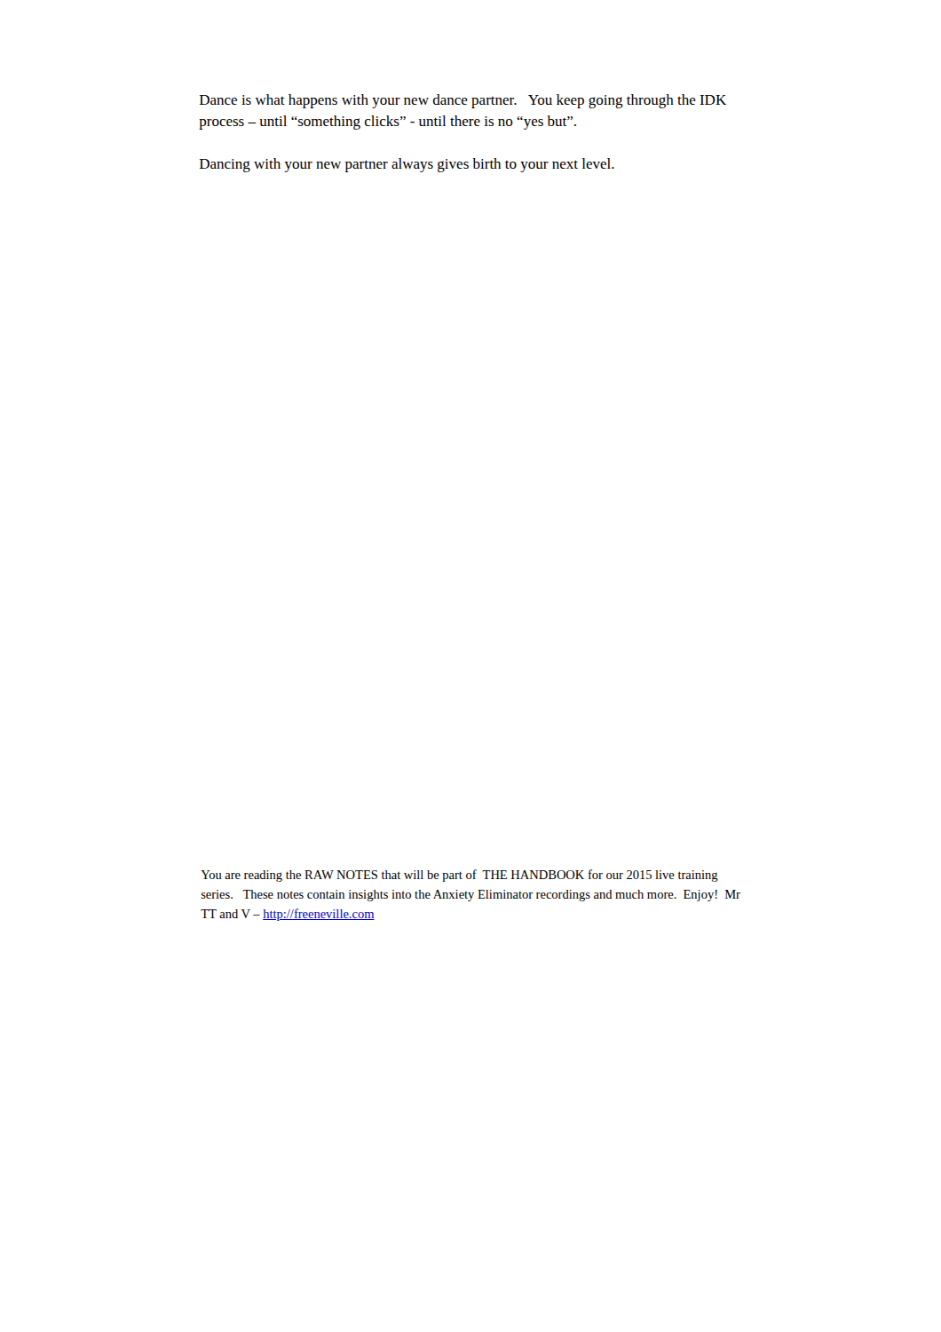Dance is what happens with your new dance partner. You keep going through the IDK process – until “something clicks” - until there is no “yes but”.
Dancing with your new partner always gives birth to your next level.
You are reading the RAW NOTES that will be part of THE HANDBOOK for our 2015 live training series. These notes contain insights into the Anxiety Eliminator recordings and much more. Enjoy! Mr TT and V – http://freeneville.com